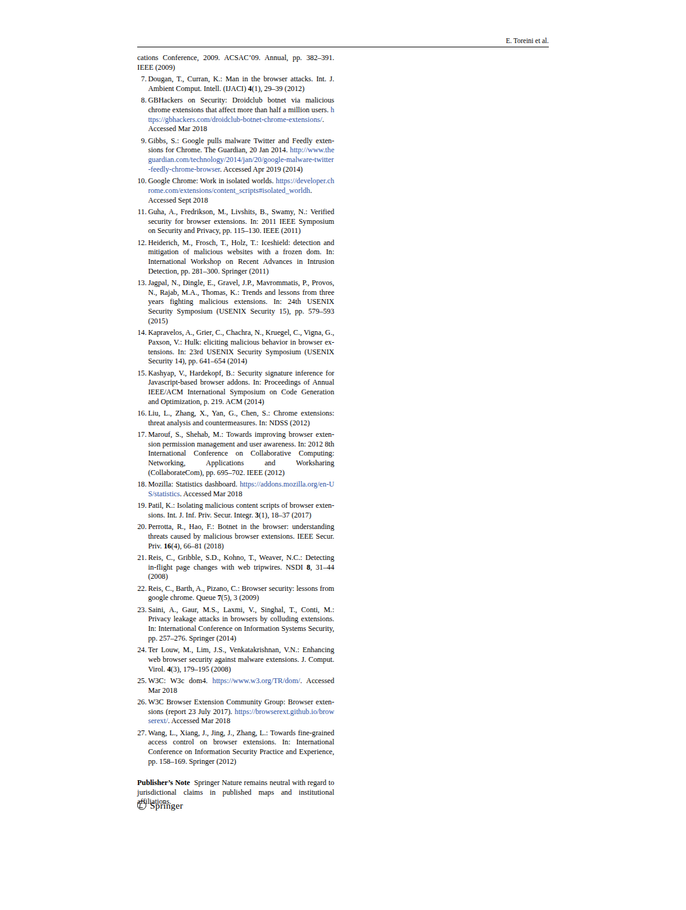E. Toreini et al.
cations Conference, 2009. ACSAC’09. Annual, pp. 382–391. IEEE (2009)
Dougan, T., Curran, K.: Man in the browser attacks. Int. J. Ambient Comput. Intell. (IJACI) 4(1), 29–39 (2012)
GBHackers on Security: Droidclub botnet via malicious chrome extensions that affect more than half a million users. https://gbhackers.com/droidclub-botnet-chrome-extensions/. Accessed Mar 2018
Gibbs, S.: Google pulls malware Twitter and Feedly extensions for Chrome. The Guardian, 20 Jan 2014. http://www.theguardian.com/technology/2014/jan/20/google-malware-twitter-feedly-chrome-browser. Accessed Apr 2019 (2014)
Google Chrome: Work in isolated worlds. https://developer.chrome.com/extensions/content_scripts#isolated_worldh. Accessed Sept 2018
Guha, A., Fredrikson, M., Livshits, B., Swamy, N.: Verified security for browser extensions. In: 2011 IEEE Symposium on Security and Privacy, pp. 115–130. IEEE (2011)
Heiderich, M., Frosch, T., Holz, T.: Iceshield: detection and mitigation of malicious websites with a frozen dom. In: International Workshop on Recent Advances in Intrusion Detection, pp. 281–300. Springer (2011)
Jagpal, N., Dingle, E., Gravel, J.P., Mavrommatis, P., Provos, N., Rajab, M.A., Thomas, K.: Trends and lessons from three years fighting malicious extensions. In: 24th USENIX Security Symposium (USENIX Security 15), pp. 579–593 (2015)
Kapravelos, A., Grier, C., Chachra, N., Kruegel, C., Vigna, G., Paxson, V.: Hulk: eliciting malicious behavior in browser extensions. In: 23rd USENIX Security Symposium (USENIX Security 14), pp. 641–654 (2014)
Kashyap, V., Hardekopf, B.: Security signature inference for Javascript-based browser addons. In: Proceedings of Annual IEEE/ACM International Symposium on Code Generation and Optimization, p. 219. ACM (2014)
Liu, L., Zhang, X., Yan, G., Chen, S.: Chrome extensions: threat analysis and countermeasures. In: NDSS (2012)
Marouf, S., Shehab, M.: Towards improving browser extension permission management and user awareness. In: 2012 8th International Conference on Collaborative Computing: Networking, Applications and Worksharing (CollaborateCom), pp. 695–702. IEEE (2012)
Mozilla: Statistics dashboard. https://addons.mozilla.org/en-US/statistics. Accessed Mar 2018
Patil, K.: Isolating malicious content scripts of browser extensions. Int. J. Inf. Priv. Secur. Integr. 3(1), 18–37 (2017)
Perrotta, R., Hao, F.: Botnet in the browser: understanding threats caused by malicious browser extensions. IEEE Secur. Priv. 16(4), 66–81 (2018)
Reis, C., Gribble, S.D., Kohno, T., Weaver, N.C.: Detecting in-flight page changes with web tripwires. NSDI 8, 31–44 (2008)
Reis, C., Barth, A., Pizano, C.: Browser security: lessons from google chrome. Queue 7(5), 3 (2009)
Saini, A., Gaur, M.S., Laxmi, V., Singhal, T., Conti, M.: Privacy leakage attacks in browsers by colluding extensions. In: International Conference on Information Systems Security, pp. 257–276. Springer (2014)
Ter Louw, M., Lim, J.S., Venkatakrishnan, V.N.: Enhancing web browser security against malware extensions. J. Comput. Virol. 4(3), 179–195 (2008)
W3C: W3c dom4. https://www.w3.org/TR/dom/. Accessed Mar 2018
W3C Browser Extension Community Group: Browser extensions (report 23 July 2017). https://browserext.github.io/browserext/. Accessed Mar 2018
Wang, L., Xiang, J., Jing, J., Zhang, L.: Towards fine-grained access control on browser extensions. In: International Conference on Information Security Practice and Experience, pp. 158–169. Springer (2012)
Publisher’s Note Springer Nature remains neutral with regard to jurisdictional claims in published maps and institutional affiliations.
Springer